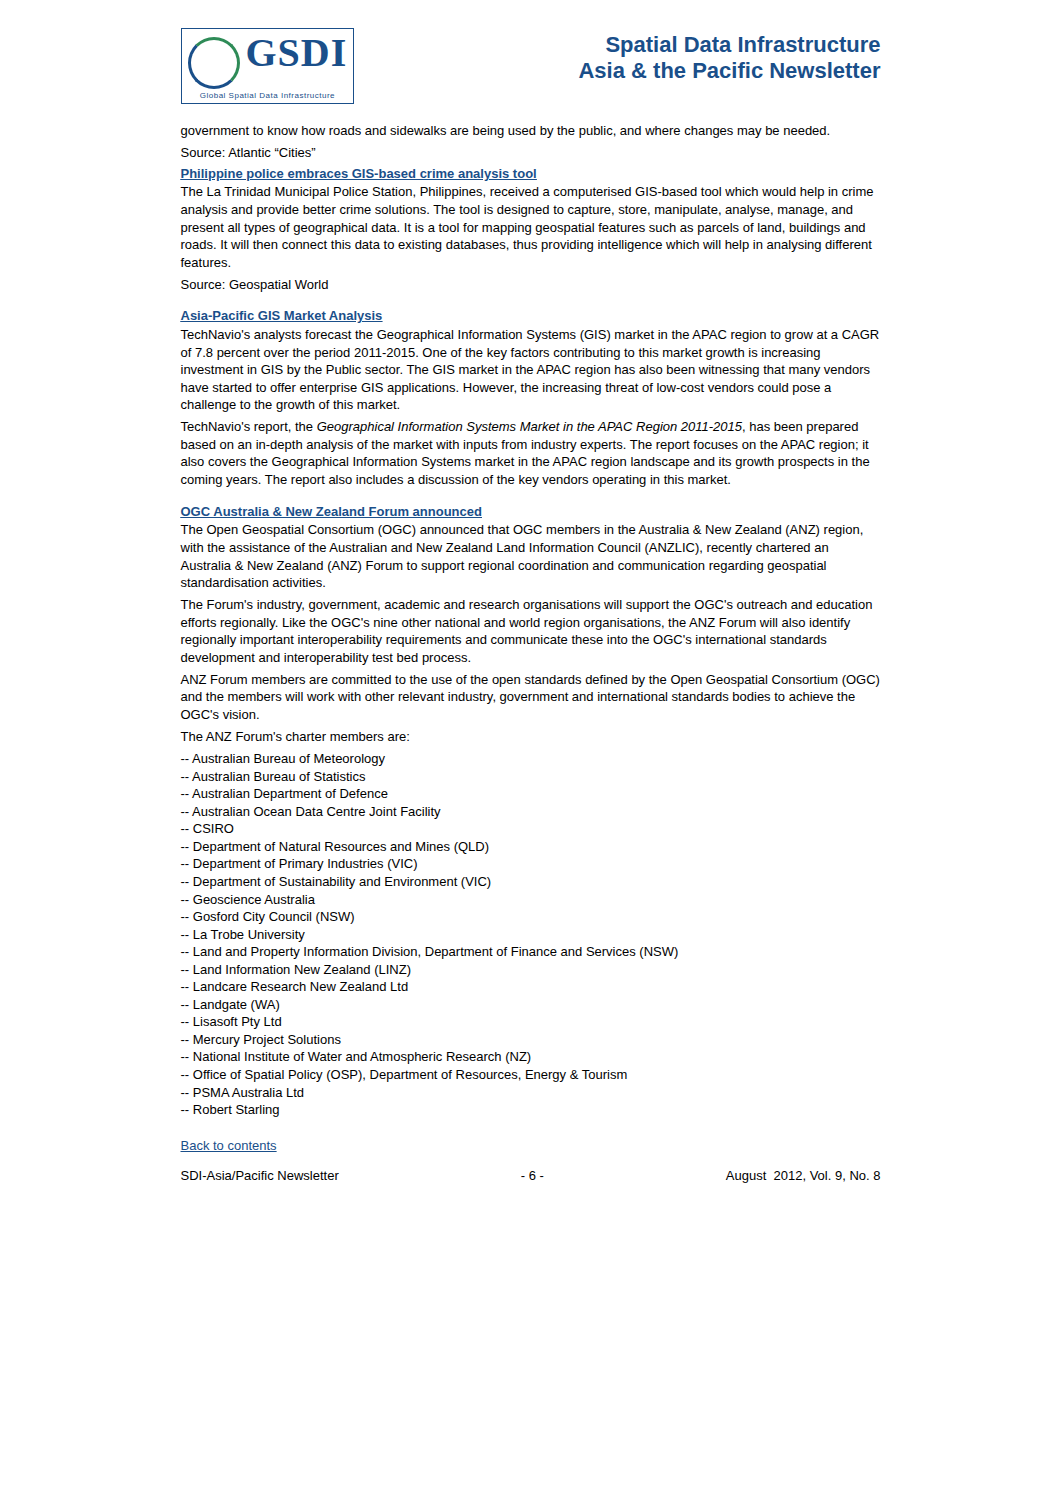GSDI
Global Spatial Data Infrastructure
Spatial Data Infrastructure
Asia & the Pacific Newsletter
government to know how roads and sidewalks are being used by the public, and where changes may be needed.
Source: Atlantic “Cities”
Philippine police embraces GIS-based crime analysis tool
The La Trinidad Municipal Police Station, Philippines, received a computerised GIS-based tool which would help in crime analysis and provide better crime solutions. The tool is designed to capture, store, manipulate, analyse, manage, and present all types of geographical data. It is a tool for mapping geospatial features such as parcels of land, buildings and roads. It will then connect this data to existing databases, thus providing intelligence which will help in analysing different features.
Source: Geospatial World
Asia-Pacific GIS Market Analysis
TechNavio's analysts forecast the Geographical Information Systems (GIS) market in the APAC region to grow at a CAGR of 7.8 percent over the period 2011-2015. One of the key factors contributing to this market growth is increasing investment in GIS by the Public sector. The GIS market in the APAC region has also been witnessing that many vendors have started to offer enterprise GIS applications. However, the increasing threat of low-cost vendors could pose a challenge to the growth of this market.
TechNavio's report, the Geographical Information Systems Market in the APAC Region 2011-2015, has been prepared based on an in-depth analysis of the market with inputs from industry experts. The report focuses on the APAC region; it also covers the Geographical Information Systems market in the APAC region landscape and its growth prospects in the coming years. The report also includes a discussion of the key vendors operating in this market.
OGC Australia & New Zealand Forum announced
The Open Geospatial Consortium (OGC) announced that OGC members in the Australia & New Zealand (ANZ) region, with the assistance of the Australian and New Zealand Land Information Council (ANZLIC), recently chartered an Australia & New Zealand (ANZ) Forum to support regional coordination and communication regarding geospatial standardisation activities.
The Forum's industry, government, academic and research organisations will support the OGC's outreach and education efforts regionally. Like the OGC's nine other national and world region organisations, the ANZ Forum will also identify regionally important interoperability requirements and communicate these into the OGC's international standards development and interoperability test bed process.
ANZ Forum members are committed to the use of the open standards defined by the Open Geospatial Consortium (OGC) and the members will work with other relevant industry, government and international standards bodies to achieve the OGC's vision.
The ANZ Forum's charter members are:
Australian Bureau of Meteorology
Australian Bureau of Statistics
Australian Department of Defence
Australian Ocean Data Centre Joint Facility
CSIRO
Department of Natural Resources and Mines (QLD)
Department of Primary Industries (VIC)
Department of Sustainability and Environment (VIC)
Geoscience Australia
Gosford City Council (NSW)
La Trobe University
Land and Property Information Division, Department of Finance and Services (NSW)
Land Information New Zealand (LINZ)
Landcare Research New Zealand Ltd
Landgate (WA)
Lisasoft Pty Ltd
Mercury Project Solutions
National Institute of Water and Atmospheric Research (NZ)
Office of Spatial Policy (OSP), Department of Resources, Energy & Tourism
PSMA Australia Ltd
Robert Starling
Back to contents
SDI-Asia/Pacific Newsletter
- 6 -
August 2012, Vol. 9, No. 8